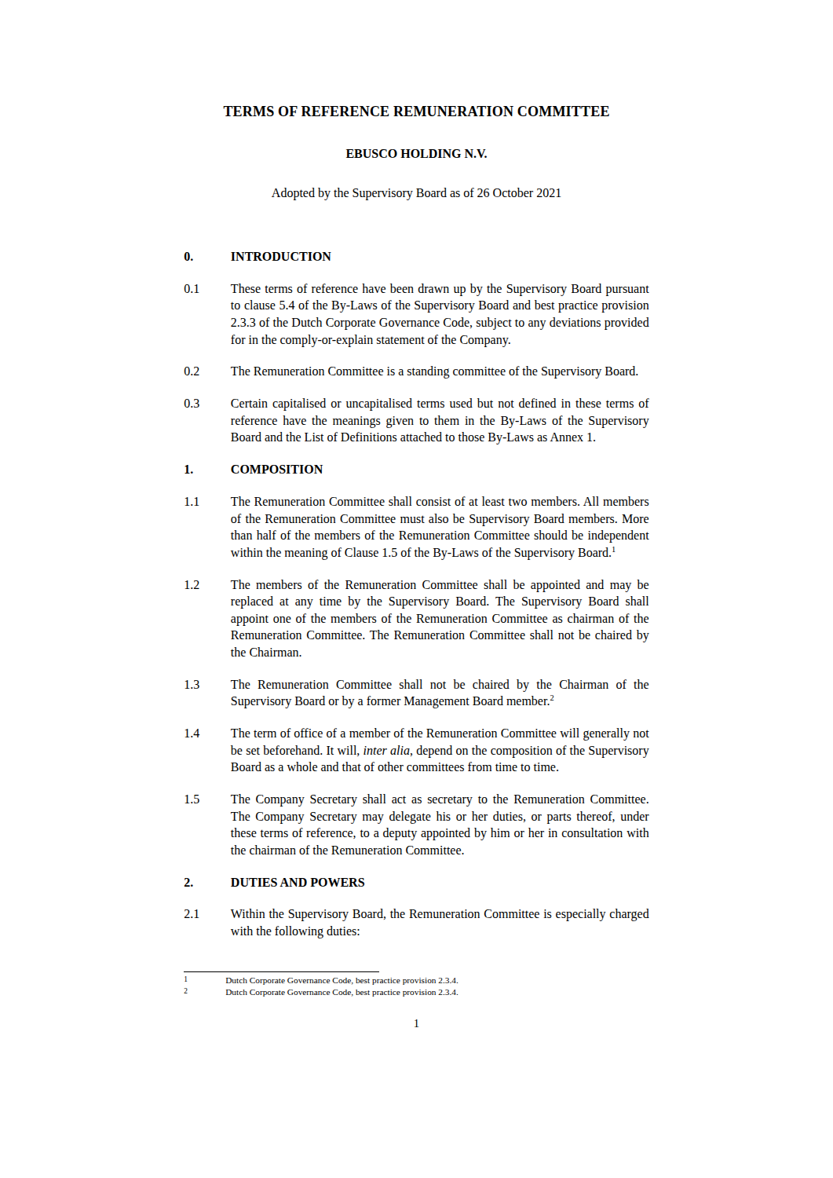TERMS OF REFERENCE REMUNERATION COMMITTEE
EBUSCO HOLDING N.V.
Adopted by the Supervisory Board as of 26 October 2021
0.
INTRODUCTION
0.1
These terms of reference have been drawn up by the Supervisory Board pursuant to clause 5.4 of the By-Laws of the Supervisory Board and best practice provision 2.3.3 of the Dutch Corporate Governance Code, subject to any deviations provided for in the comply-or-explain statement of the Company.
0.2
The Remuneration Committee is a standing committee of the Supervisory Board.
0.3
Certain capitalised or uncapitalised terms used but not defined in these terms of reference have the meanings given to them in the By-Laws of the Supervisory Board and the List of Definitions attached to those By-Laws as Annex 1.
1.
COMPOSITION
1.1
The Remuneration Committee shall consist of at least two members. All members of the Remuneration Committee must also be Supervisory Board members. More than half of the members of the Remuneration Committee should be independent within the meaning of Clause 1.5 of the By-Laws of the Supervisory Board.1
1.2
The members of the Remuneration Committee shall be appointed and may be replaced at any time by the Supervisory Board. The Supervisory Board shall appoint one of the members of the Remuneration Committee as chairman of the Remuneration Committee. The Remuneration Committee shall not be chaired by the Chairman.
1.3
The Remuneration Committee shall not be chaired by the Chairman of the Supervisory Board or by a former Management Board member.2
1.4
The term of office of a member of the Remuneration Committee will generally not be set beforehand. It will, inter alia, depend on the composition of the Supervisory Board as a whole and that of other committees from time to time.
1.5
The Company Secretary shall act as secretary to the Remuneration Committee. The Company Secretary may delegate his or her duties, or parts thereof, under these terms of reference, to a deputy appointed by him or her in consultation with the chairman of the Remuneration Committee.
2.
DUTIES AND POWERS
2.1
Within the Supervisory Board, the Remuneration Committee is especially charged with the following duties:
1
Dutch Corporate Governance Code, best practice provision 2.3.4.
2
Dutch Corporate Governance Code, best practice provision 2.3.4.
1